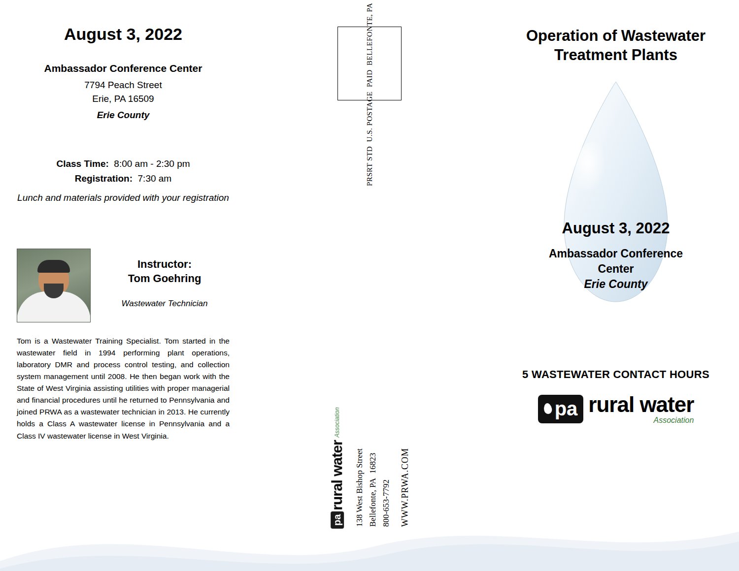August 3, 2022
Ambassador Conference Center 7794 Peach Street
Erie, PA 16509 Erie County
Class Time: 8:00 am - 2:30 pm
Registration: 7:30 am
Lunch and materials provided with your registration
Instructor:
Tom Goehring
Wastewater Technician
Tom is a Wastewater Training Specialist. Tom started in the wastewater field in 1994 performing plant operations, laboratory DMR and process control testing, and collection system management until 2008. He then began work with the State of West Virginia assisting utilities with proper managerial and financial procedures until he returned to Pennsylvania and joined PRWA as a wastewater technician in 2013. He currently holds a Class A wastewater license in Pennsylvania and a Class IV wastewater license in West Virginia.
PRSRT STD U.S. POSTAGE PAID BELLEFONTE, PA PERMIT NO. 196
pa rural water Association
138 West Bishop Street
Bellefonte, PA 16823
800-653-7792
WWW.PRWA.COM
Operation of Wastewater
Treatment Plants
August 3, 2022
Ambassador Conference Center Erie County
5 WASTEWATER CONTACT HOURS
pa
rural water
Association